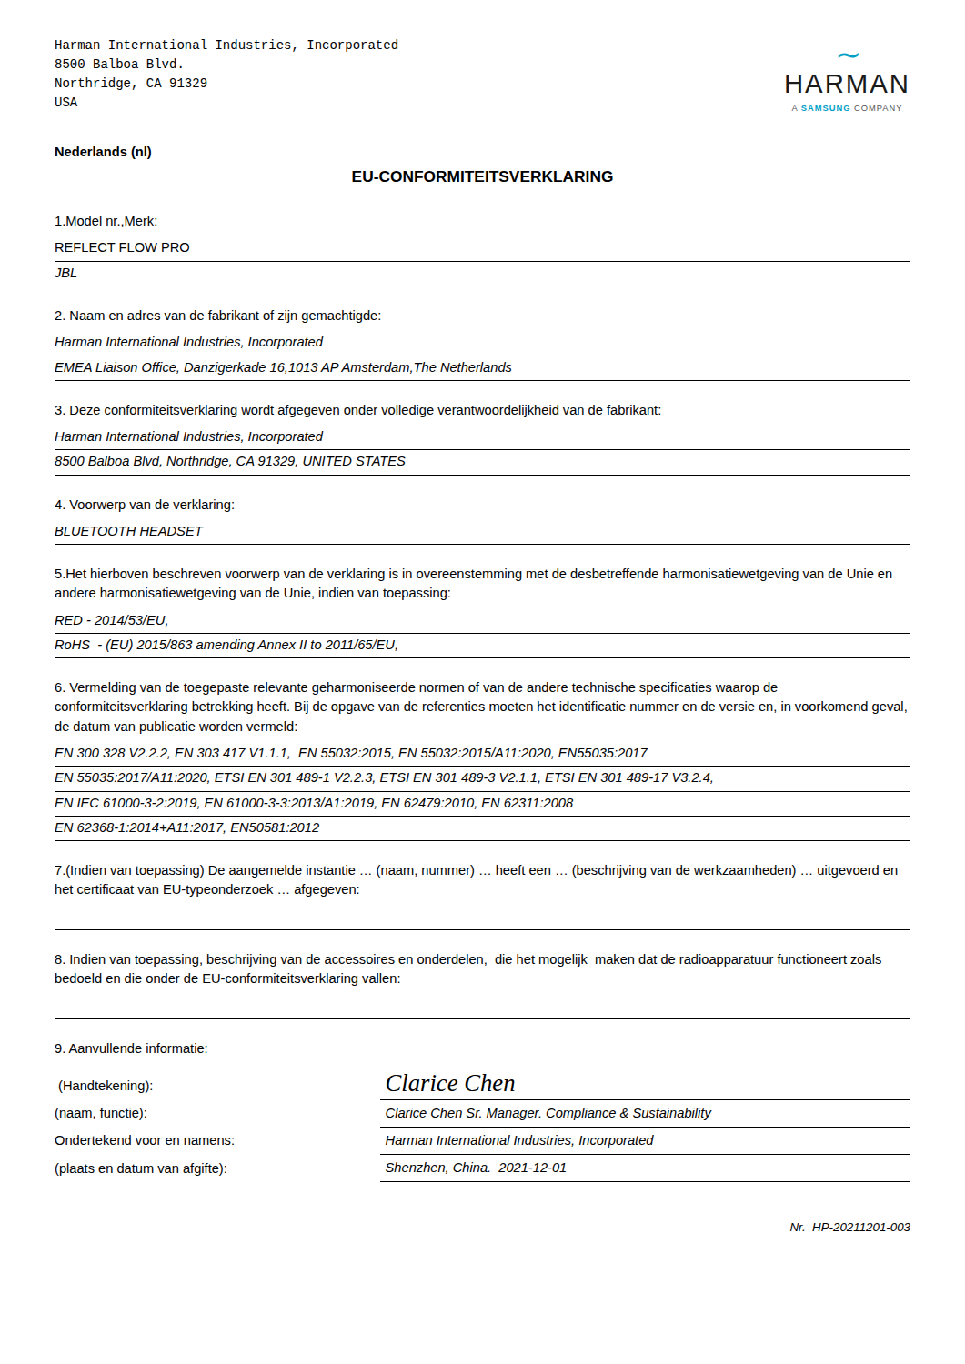Harman International Industries, Incorporated
8500 Balboa Blvd.
Northridge, CA 91329
USA
∼
HARMAN
A SAMSUNG COMPANY
Nederlands (nl)
EU-CONFORMITEITSVERKLARING
1.Model nr.,Merk:
REFLECT FLOW PRO
JBL
2. Naam en adres van de fabrikant of zijn gemachtigde:
Harman International Industries, Incorporated
EMEA Liaison Office, Danzigerkade 16,1013 AP Amsterdam,The Netherlands
3. Deze conformiteitsverklaring wordt afgegeven onder volledige verantwoordelijkheid van de fabrikant:
Harman International Industries, Incorporated
8500 Balboa Blvd, Northridge, CA 91329, UNITED STATES
4. Voorwerp van de verklaring:
BLUETOOTH HEADSET
5.Het hierboven beschreven voorwerp van de verklaring is in overeenstemming met de desbetreffende harmonisatiewetgeving van de Unie en andere harmonisatiewetgeving van de Unie, indien van toepassing:
RED - 2014/53/EU,
RoHS - (EU) 2015/863 amending Annex II to 2011/65/EU,
6. Vermelding van de toegepaste relevante geharmoniseerde normen of van de andere technische specificaties waarop de conformiteitsverklaring betrekking heeft. Bij de opgave van de referenties moeten het identificatie nummer en de versie en, in voorkomend geval, de datum van publicatie worden vermeld:
EN 300 328 V2.2.2, EN 303 417 V1.1.1, EN 55032:2015, EN 55032:2015/A11:2020, EN55035:2017
EN 55035:2017/A11:2020, ETSI EN 301 489-1 V2.2.3, ETSI EN 301 489-3 V2.1.1, ETSI EN 301 489-17 V3.2.4,
EN IEC 61000-3-2:2019, EN 61000-3-3:2013/A1:2019, EN 62479:2010, EN 62311:2008
EN 62368-1:2014+A11:2017, EN50581:2012
7.(Indien van toepassing) De aangemelde instantie … (naam, nummer) … heeft een … (beschrijving van de werkzaamheden) … uitgevoerd en het certificaat van EU-typeonderzoek … afgegeven:
8. Indien van toepassing, beschrijving van de accessoires en onderdelen, die het mogelijk maken dat de radioapparatuur functioneert zoals bedoeld en die onder de EU-conformiteitsverklaring vallen:
9. Aanvullende informatie:
| (Handtekening): | Clarice Chen |
| (naam, functie): | Clarice Chen Sr. Manager. Compliance & Sustainability |
| Ondertekend voor en namens: | Harman International Industries, Incorporated |
| (plaats en datum van afgifte): | Shenzhen, China. 2021-12-01 |
Nr. HP-20211201-003